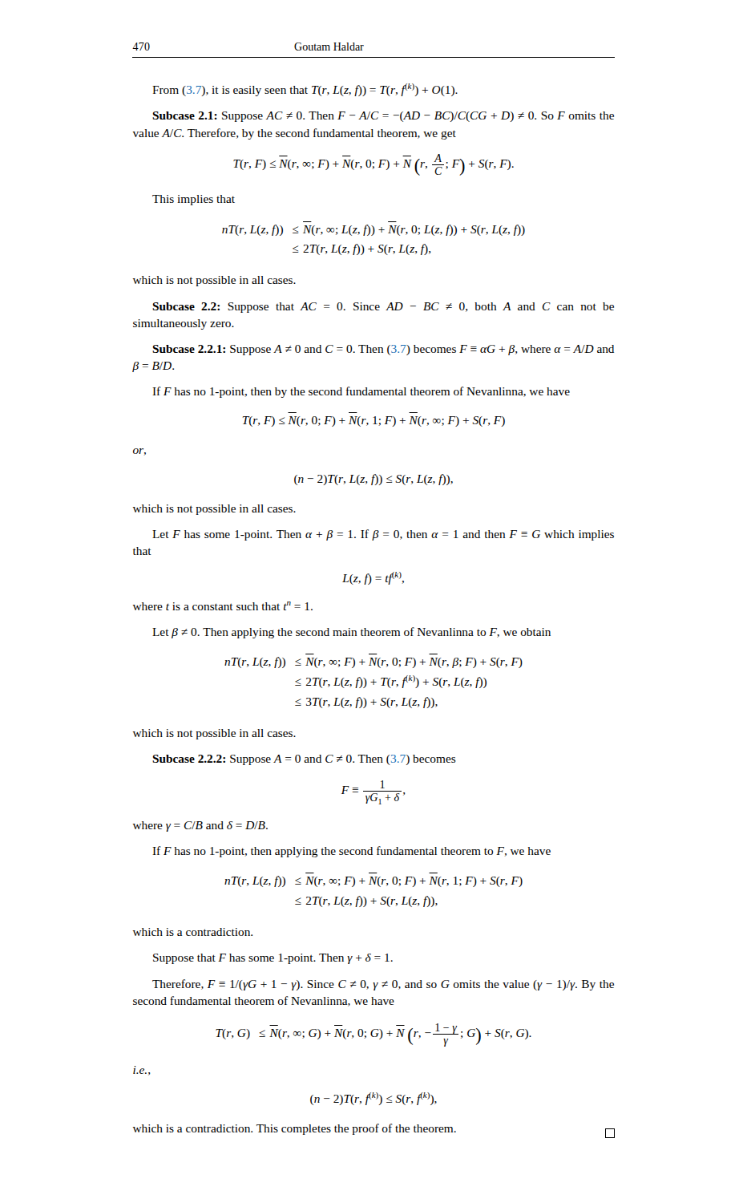470 Goutam Haldar
From (3.7), it is easily seen that T(r, L(z, f)) = T(r, f(k)) + O(1).
Subcase 2.1: Suppose AC ≠ 0. Then F − A/C = −(AD − BC)/C(CG + D) ≠ 0. So F omits the value A/C. Therefore, by the second fundamental theorem, we get
T(r, F) ≤ N(r, ∞; F) + N(r, 0; F) + N (r, AC; F) + S(r, F).
This implies that
| nT ( r , L ( z , f )) | ≤ | N ( r , ∞; L ( z , f )) + N ( r , 0; L ( z , f )) + S ( r , L ( z , f )) |
| | ≤ | 2 T ( r , L ( z , f )) + S ( r , L ( z , f ), |
which is not possible in all cases.
Subcase 2.2: Suppose that AC = 0. Since AD − BC ≠ 0, both A and C can not be simultaneously zero.
Subcase 2.2.1: Suppose A ≠ 0 and C = 0. Then (3.7) becomes F ≡ αG + β, where α = A/D and β = B/D.
If F has no 1-point, then by the second fundamental theorem of Nevanlinna, we have
T(r, F) ≤ N(r, 0; F) + N(r, 1; F) + N(r, ∞; F) + S(r, F)
or,
(n − 2)T(r, L(z, f)) ≤ S(r, L(z, f)),
which is not possible in all cases.
Let F has some 1-point. Then α + β = 1. If β = 0, then α = 1 and then F ≡ G which implies that
L(z, f) = tf(k),
where t is a constant such that tn = 1.
Let β ≠ 0. Then applying the second main theorem of Nevanlinna to F, we obtain
| nT ( r , L ( z , f )) | ≤ | N ( r , ∞; F ) + N ( r , 0; F ) + N ( r , β ; F ) + S ( r , F ) |
| | ≤ | 2 T ( r , L ( z , f )) + T ( r , f ( k ) ) + S ( r , L ( z , f )) |
| | ≤ | 3 T ( r , L ( z , f )) + S ( r , L ( z , f )), |
which is not possible in all cases.
Subcase 2.2.2: Suppose A = 0 and C ≠ 0. Then (3.7) becomes
F ≡ 1 γG1 + δ,
where γ = C/B and δ = D/B.
If F has no 1-point, then applying the second fundamental theorem to F, we have
| nT ( r , L ( z , f )) | ≤ | N ( r , ∞; F ) + N ( r , 0; F ) + N ( r , 1; F ) + S ( r , F ) |
| | ≤ | 2 T ( r , L ( z , f )) + S ( r , L ( z , f )), |
which is a contradiction.
Suppose that F has some 1-point. Then γ + δ = 1.
Therefore, F ≡ 1/(γG + 1 − γ). Since C ≠ 0, γ ≠ 0, and so G omits the value (γ − 1)/γ. By the second fundamental theorem of Nevanlinna, we have
| T ( r , G ) | ≤ | N ( r , ∞; G ) + N ( r , 0; G ) + N ( r , − 1 − γ γ ; G ) + S ( r , G ). |
i.e.,
(n − 2)T(r, f(k)) ≤ S(r, f(k)),
which is a contradiction. This completes the proof of the theorem.